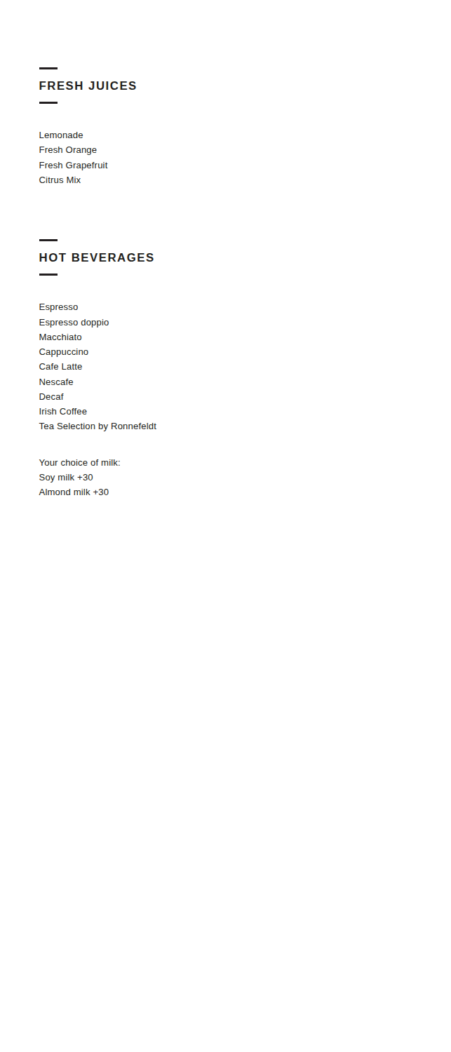Fresh Juices
Lemonade
Fresh Orange
Fresh Grapefruit
Citrus Mix
Hot Beverages
Espresso
Espresso doppio
Macchiato
Cappuccino
Cafe Latte
Nescafe
Decaf
Irish Coffee
Tea Selection by Ronnefeldt
Your choice of milk:
Soy milk +30
Almond milk +30